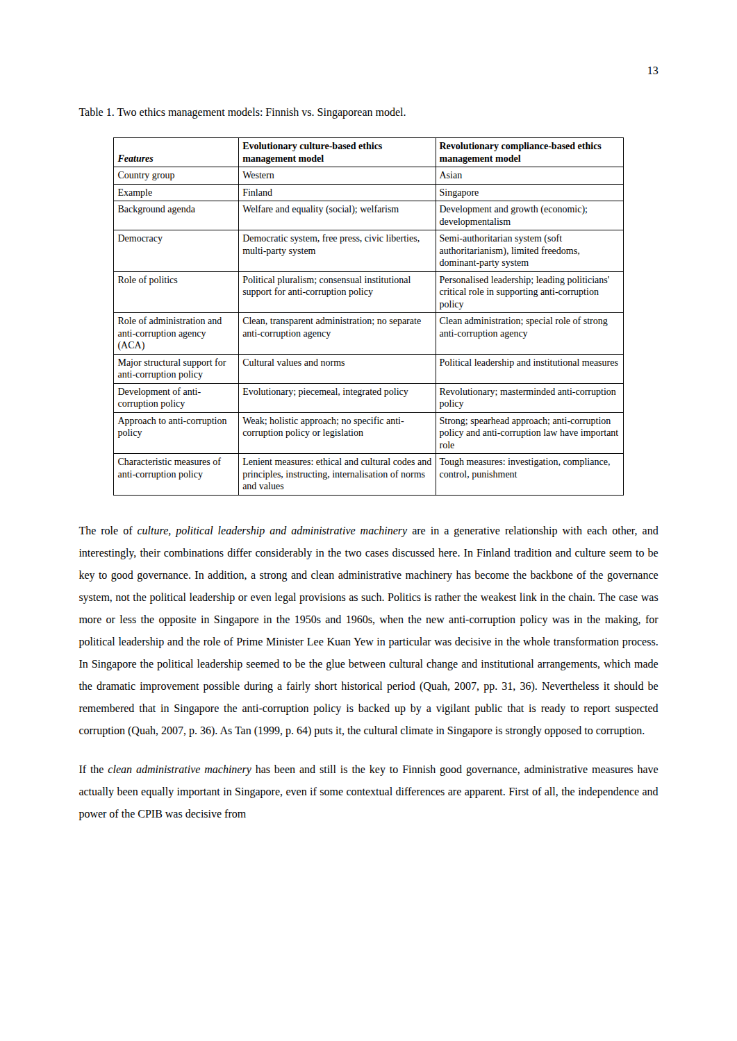13
Table 1. Two ethics management models: Finnish vs. Singaporean model.
| Features | Evolutionary culture-based ethics management model | Revolutionary compliance-based ethics management model |
| --- | --- | --- |
| Country group | Western | Asian |
| Example | Finland | Singapore |
| Background agenda | Welfare and equality (social); welfarism | Development and growth (economic); developmentalism |
| Democracy | Democratic system, free press, civic liberties, multi-party system | Semi-authoritarian system (soft authoritarianism), limited freedoms, dominant-party system |
| Role of politics | Political pluralism; consensual institutional support for anti-corruption policy | Personalised leadership; leading politicians' critical role in supporting anti-corruption policy |
| Role of administration and anti-corruption agency (ACA) | Clean, transparent administration; no separate anti-corruption agency | Clean administration; special role of strong anti-corruption agency |
| Major structural support for anti-corruption policy | Cultural values and norms | Political leadership and institutional measures |
| Development of anti-corruption policy | Evolutionary; piecemeal, integrated policy | Revolutionary; masterminded anti-corruption policy |
| Approach to anti-corruption policy | Weak; holistic approach; no specific anti-corruption policy or legislation | Strong; spearhead approach; anti-corruption policy and anti-corruption law have important role |
| Characteristic measures of anti-corruption policy | Lenient measures: ethical and cultural codes and principles, instructing, internalisation of norms and values | Tough measures: investigation, compliance, control, punishment |
The role of culture, political leadership and administrative machinery are in a generative relationship with each other, and interestingly, their combinations differ considerably in the two cases discussed here. In Finland tradition and culture seem to be key to good governance. In addition, a strong and clean administrative machinery has become the backbone of the governance system, not the political leadership or even legal provisions as such. Politics is rather the weakest link in the chain. The case was more or less the opposite in Singapore in the 1950s and 1960s, when the new anti-corruption policy was in the making, for political leadership and the role of Prime Minister Lee Kuan Yew in particular was decisive in the whole transformation process. In Singapore the political leadership seemed to be the glue between cultural change and institutional arrangements, which made the dramatic improvement possible during a fairly short historical period (Quah, 2007, pp. 31, 36). Nevertheless it should be remembered that in Singapore the anti-corruption policy is backed up by a vigilant public that is ready to report suspected corruption (Quah, 2007, p. 36). As Tan (1999, p. 64) puts it, the cultural climate in Singapore is strongly opposed to corruption.
If the clean administrative machinery has been and still is the key to Finnish good governance, administrative measures have actually been equally important in Singapore, even if some contextual differences are apparent. First of all, the independence and power of the CPIB was decisive from